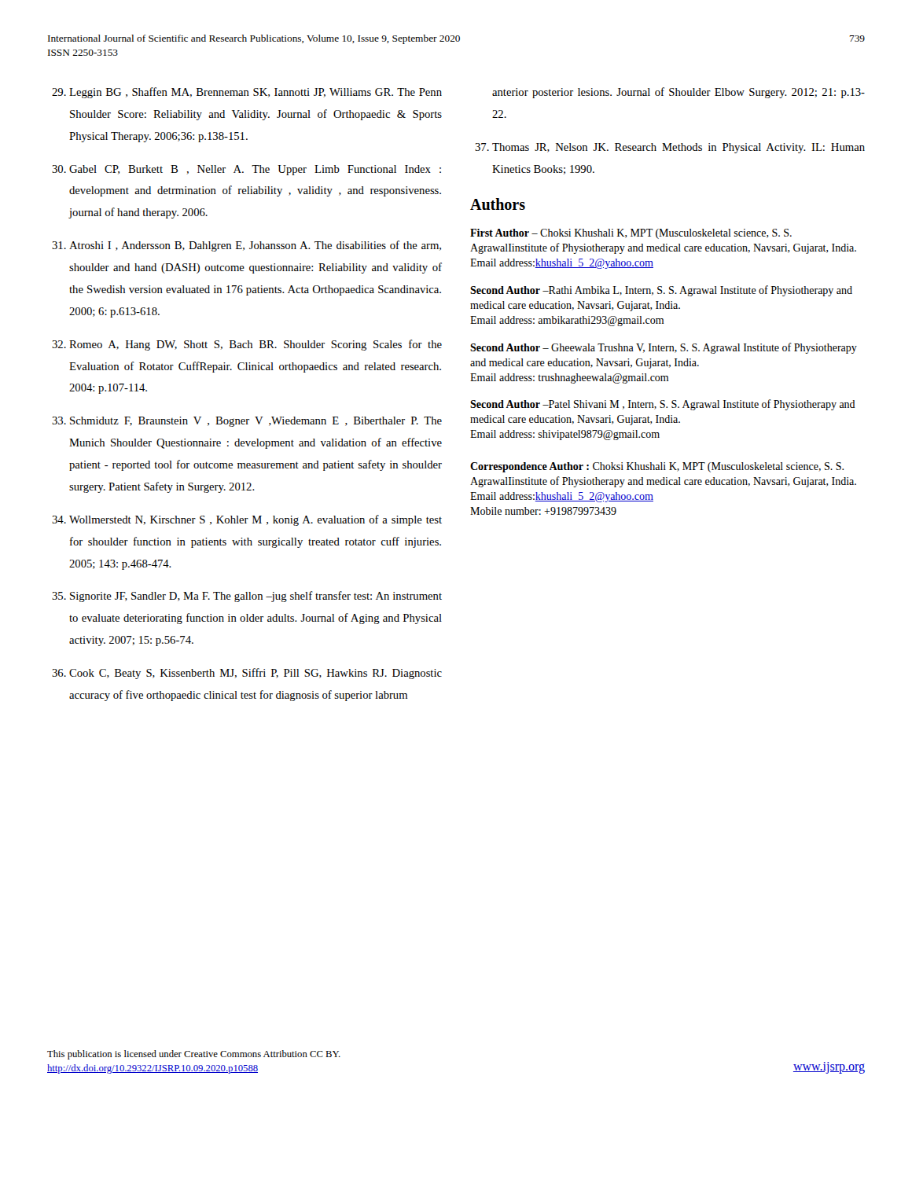International Journal of Scientific and Research Publications, Volume 10, Issue 9, September 2020
ISSN 2250-3153 739
Leggin BG , Shaffen MA, Brenneman SK, Iannotti JP, Williams GR. The Penn Shoulder Score: Reliability and Validity. Journal of Orthopaedic & Sports Physical Therapy. 2006;36: p.138-151.
Gabel CP, Burkett B , Neller A. The Upper Limb Functional Index : development and detrmination of reliability , validity , and responsiveness. journal of hand therapy. 2006.
Atroshi I , Andersson B, Dahlgren E, Johansson A. The disabilities of the arm, shoulder and hand (DASH) outcome questionnaire: Reliability and validity of the Swedish version evaluated in 176 patients. Acta Orthopaedica Scandinavica. 2000; 6: p.613-618.
Romeo A, Hang DW, Shott S, Bach BR. Shoulder Scoring Scales for the Evaluation of Rotator CuffRepair. Clinical orthopaedics and related research. 2004: p.107-114.
Schmidutz F, Braunstein V , Bogner V ,Wiedemann E , Biberthaler P. The Munich Shoulder Questionnaire : development and validation of an effective patient - reported tool for outcome measurement and patient safety in shoulder surgery. Patient Safety in Surgery. 2012.
Wollmerstedt N, Kirschner S , Kohler M , konig A. evaluation of a simple test for shoulder function in patients with surgically treated rotator cuff injuries. 2005; 143: p.468-474.
Signorite JF, Sandler D, Ma F. The gallon –jug shelf transfer test: An instrument to evaluate deteriorating function in older adults. Journal of Aging and Physical activity. 2007; 15: p.56-74.
Cook C, Beaty S, Kissenberth MJ, Siffri P, Pill SG, Hawkins RJ. Diagnostic accuracy of five orthopaedic clinical test for diagnosis of superior labrum
anterior posterior lesions. Journal of Shoulder Elbow Surgery. 2012; 21: p.13-22.
Thomas JR, Nelson JK. Research Methods in Physical Activity. IL: Human Kinetics Books; 1990.
Authors
First Author – Choksi Khushali K, MPT (Musculoskeletal science, S. S. AgrawalIinstitute of Physiotherapy and medical care education, Navsari, Gujarat, India.
Email address:khushali_5_2@yahoo.com
Second Author –Rathi Ambika L, Intern, S. S. Agrawal Institute of Physiotherapy and medical care education, Navsari, Gujarat, India.
Email address: ambikarathi293@gmail.com
Second Author – Gheewala Trushna V, Intern, S. S. Agrawal Institute of Physiotherapy and medical care education, Navsari, Gujarat, India.
Email address: trushnagheewala@gmail.com
Second Author –Patel Shivani M , Intern, S. S. Agrawal Institute of Physiotherapy and medical care education, Navsari, Gujarat, India.
Email address: shivipatel9879@gmail.com
Correspondence Author : Choksi Khushali K, MPT (Musculoskeletal science, S. S. AgrawalIinstitute of Physiotherapy and medical care education, Navsari, Gujarat, India.
Email address:khushali_5_2@yahoo.com
Mobile number: +919879973439
This publication is licensed under Creative Commons Attribution CC BY.
http://dx.doi.org/10.29322/IJSRP.10.09.2020.p10588 www.ijsrp.org